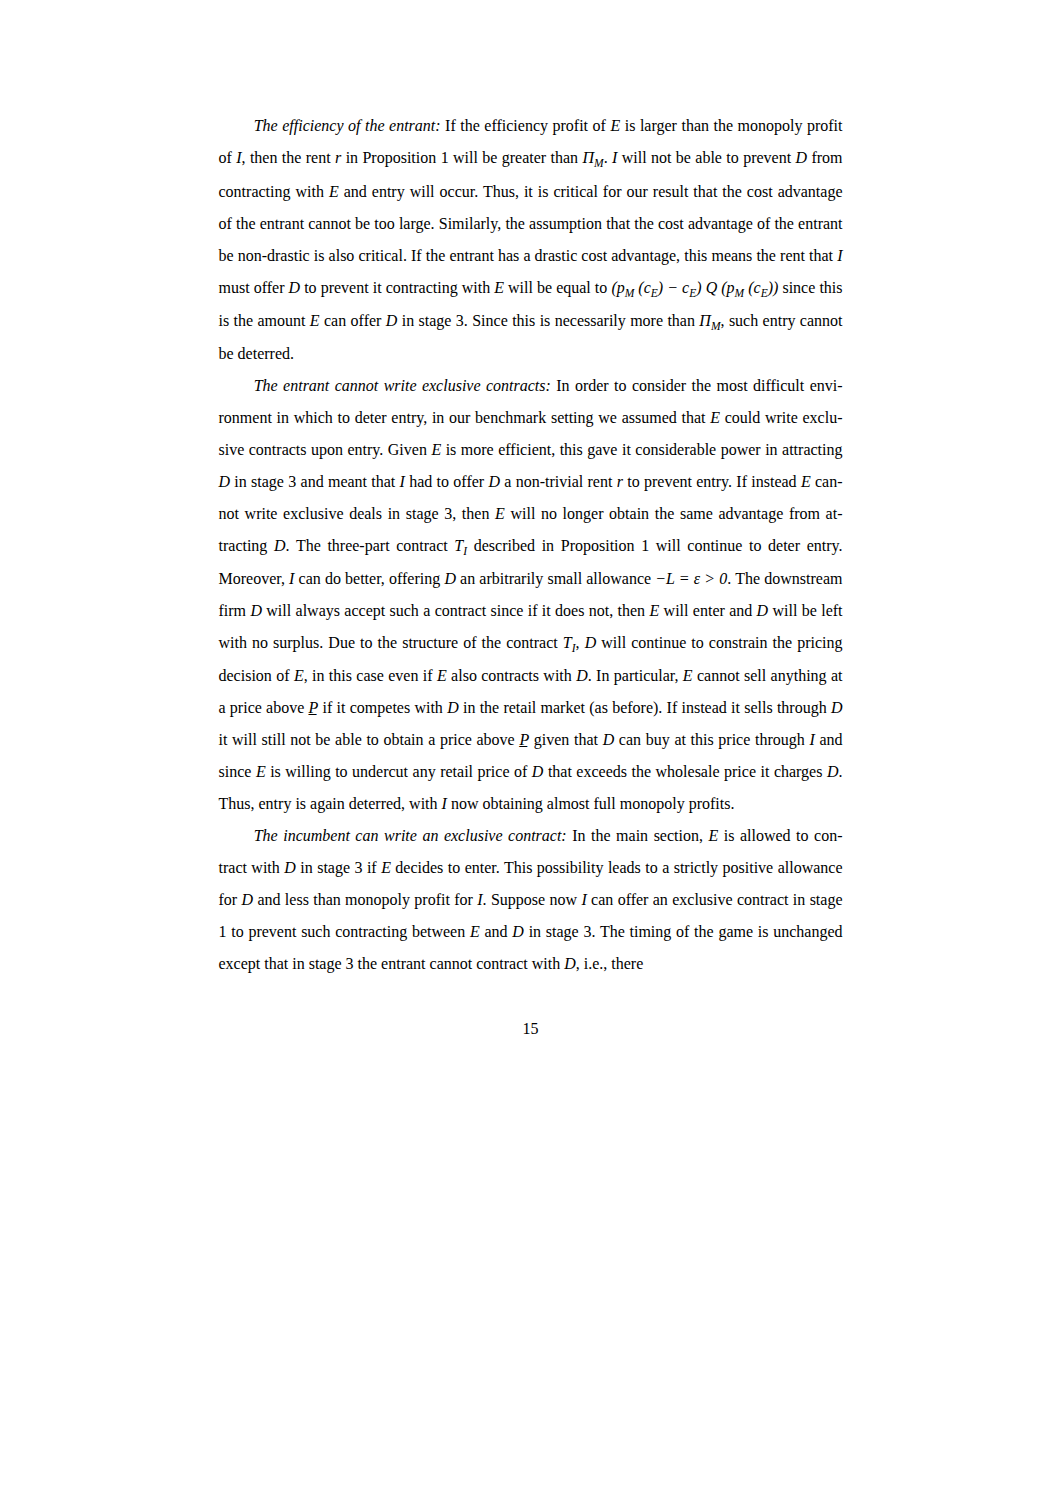The efficiency of the entrant: If the efficiency profit of E is larger than the monopoly profit of I, then the rent r in Proposition 1 will be greater than ΠM. I will not be able to prevent D from contracting with E and entry will occur. Thus, it is critical for our result that the cost advantage of the entrant cannot be too large. Similarly, the assumption that the cost advantage of the entrant be non-drastic is also critical. If the entrant has a drastic cost advantage, this means the rent that I must offer D to prevent it contracting with E will be equal to (pM (cE) − cE) Q (pM (cE)) since this is the amount E can offer D in stage 3. Since this is necessarily more than ΠM, such entry cannot be deterred.
The entrant cannot write exclusive contracts: In order to consider the most difficult environment in which to deter entry, in our benchmark setting we assumed that E could write exclusive contracts upon entry. Given E is more efficient, this gave it considerable power in attracting D in stage 3 and meant that I had to offer D a non-trivial rent r to prevent entry. If instead E cannot write exclusive deals in stage 3, then E will no longer obtain the same advantage from attracting D. The three-part contract TI described in Proposition 1 will continue to deter entry. Moreover, I can do better, offering D an arbitrarily small allowance −L = ε > 0. The downstream firm D will always accept such a contract since if it does not, then E will enter and D will be left with no surplus. Due to the structure of the contract TI, D will continue to constrain the pricing decision of E, in this case even if E also contracts with D. In particular, E cannot sell anything at a price above P̲ if it competes with D in the retail market (as before). If instead it sells through D it will still not be able to obtain a price above P̲ given that D can buy at this price through I and since E is willing to undercut any retail price of D that exceeds the wholesale price it charges D. Thus, entry is again deterred, with I now obtaining almost full monopoly profits.
The incumbent can write an exclusive contract: In the main section, E is allowed to contract with D in stage 3 if E decides to enter. This possibility leads to a strictly positive allowance for D and less than monopoly profit for I. Suppose now I can offer an exclusive contract in stage 1 to prevent such contracting between E and D in stage 3. The timing of the game is unchanged except that in stage 3 the entrant cannot contract with D, i.e., there
15